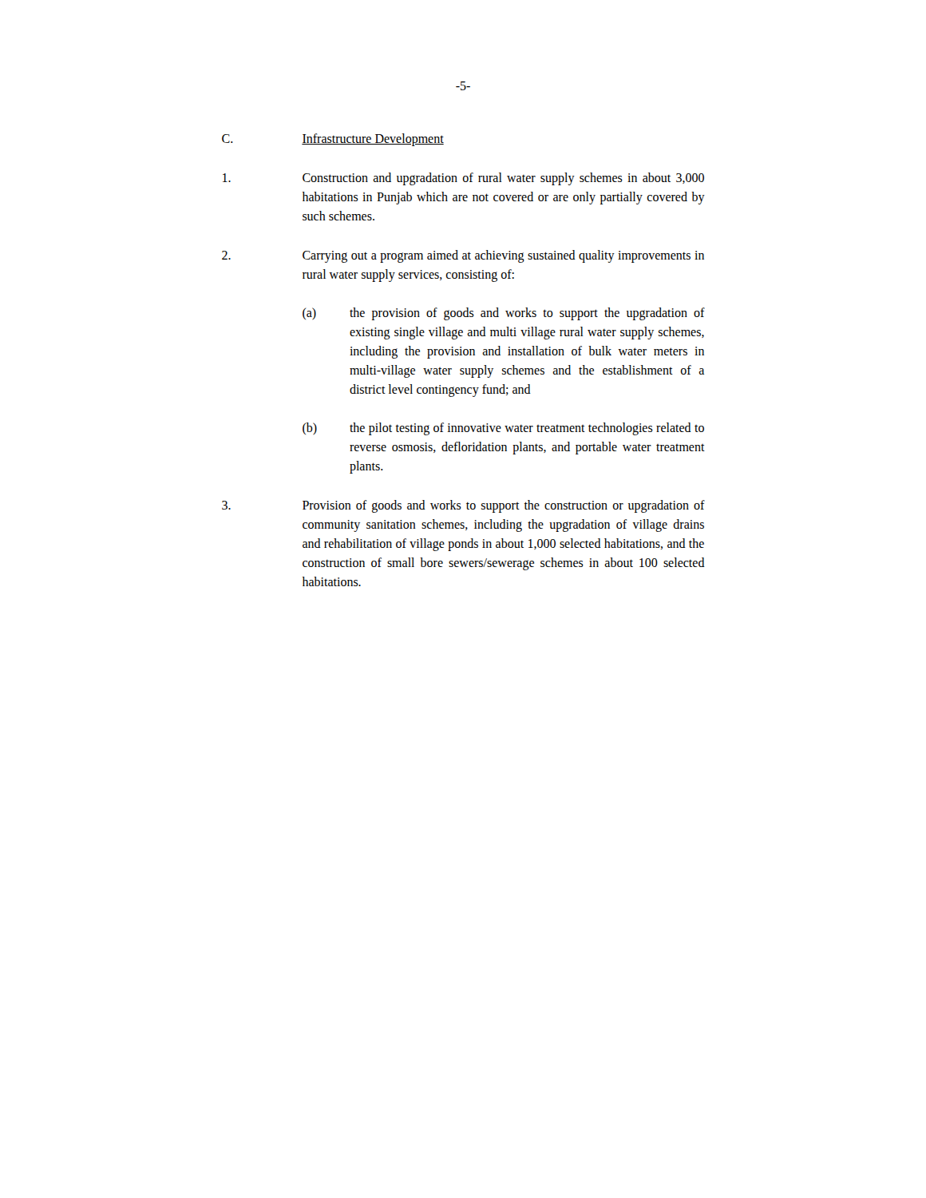-5-
C. Infrastructure Development
1. Construction and upgradation of rural water supply schemes in about 3,000 habitations in Punjab which are not covered or are only partially covered by such schemes.
2. Carrying out a program aimed at achieving sustained quality improvements in rural water supply services, consisting of:
(a) the provision of goods and works to support the upgradation of existing single village and multi village rural water supply schemes, including the provision and installation of bulk water meters in multi-village water supply schemes and the establishment of a district level contingency fund; and
(b) the pilot testing of innovative water treatment technologies related to reverse osmosis, defloridation plants, and portable water treatment plants.
3. Provision of goods and works to support the construction or upgradation of community sanitation schemes, including the upgradation of village drains and rehabilitation of village ponds in about 1,000 selected habitations, and the construction of small bore sewers/sewerage schemes in about 100 selected habitations.